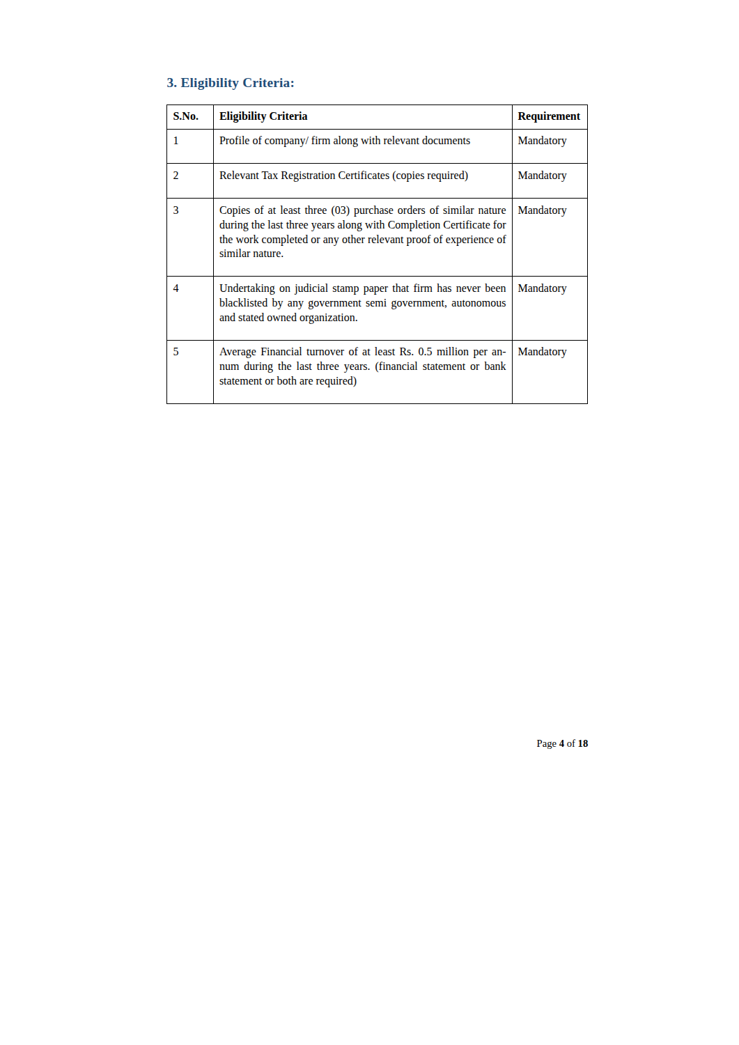3. Eligibility Criteria:
| S.No. | Eligibility Criteria | Requirement |
| --- | --- | --- |
| 1 | Profile of company/ firm along with relevant documents | Mandatory |
| 2 | Relevant Tax Registration Certificates (copies required) | Mandatory |
| 3 | Copies of at least three (03) purchase orders of similar nature during the last three years along with Completion Certificate for the work completed or any other relevant proof of experience of similar nature. | Mandatory |
| 4 | Undertaking on judicial stamp paper that firm has never been blacklisted by any government semi government, autonomous and stated owned organization. | Mandatory |
| 5 | Average Financial turnover of at least Rs. 0.5 million per annum during the last three years. (financial statement or bank statement or both are required) | Mandatory |
Page 4 of 18